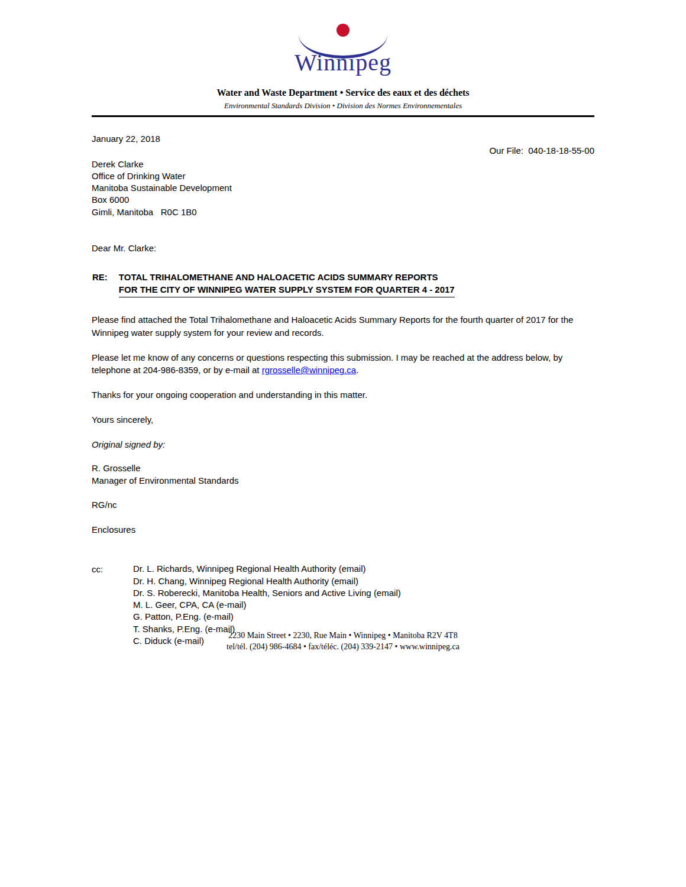Winnipeg
Water and Waste Department • Service des eaux et des déchets
Environmental Standards Division • Division des Normes Environnementales
January 22, 2018 Our File: 040-18-18-55-00
Derek Clarke
Office of Drinking Water
Manitoba Sustainable Development
Box 6000
Gimli, Manitoba R0C 1B0
Dear Mr. Clarke:
| RE: | TOTAL TRIHALOMETHANE AND HALOACETIC ACIDS SUMMARY REPORTS FOR THE CITY OF WINNIPEG WATER SUPPLY SYSTEM FOR QUARTER 4 - 2017 |
Please find attached the Total Trihalomethane and Haloacetic Acids Summary Reports for the fourth quarter of 2017 for the Winnipeg water supply system for your review and records.
Please let me know of any concerns or questions respecting this submission. I may be reached at the address below, by telephone at 204-986-8359, or by e-mail at rgrosselle@winnipeg.ca.
Thanks for your ongoing cooperation and understanding in this matter.
Yours sincerely,
Original signed by:
R. Grosselle
Manager of Environmental Standards
RG/nc
Enclosures
cc:
Dr. L. Richards, Winnipeg Regional Health Authority (email)
Dr. H. Chang, Winnipeg Regional Health Authority (email)
Dr. S. Roberecki, Manitoba Health, Seniors and Active Living (email)
M. L. Geer, CPA, CA (e-mail)
G. Patton, P.Eng. (e-mail)
T. Shanks, P.Eng. (e-mail)
C. Diduck (e-mail)
2230 Main Street • 2230, Rue Main • Winnipeg • Manitoba R2V 4T8
tel/tél. (204) 986-4684 • fax/téléc. (204) 339-2147 • www.winnipeg.ca